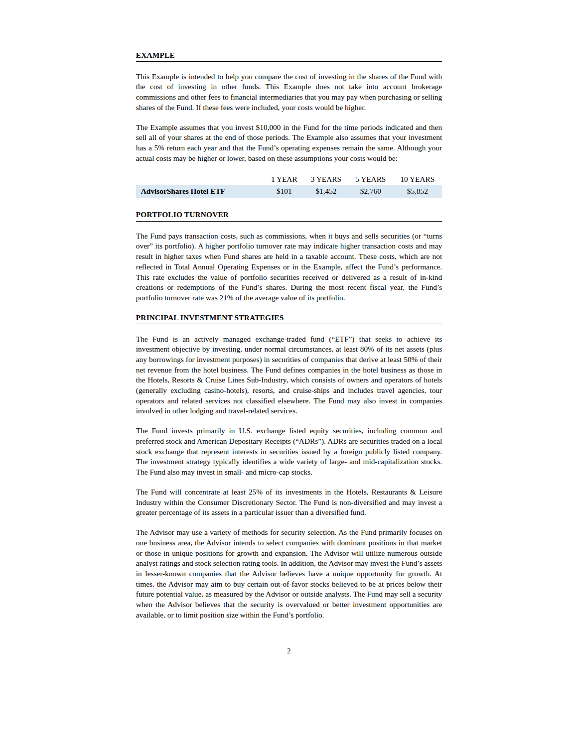EXAMPLE
This Example is intended to help you compare the cost of investing in the shares of the Fund with the cost of investing in other funds. This Example does not take into account brokerage commissions and other fees to financial intermediaries that you may pay when purchasing or selling shares of the Fund. If these fees were included, your costs would be higher.
The Example assumes that you invest $10,000 in the Fund for the time periods indicated and then sell all of your shares at the end of those periods. The Example also assumes that your investment has a 5% return each year and that the Fund’s operating expenses remain the same. Although your actual costs may be higher or lower, based on these assumptions your costs would be:
| | 1 YEAR | 3 YEARS | 5 YEARS | 10 YEARS |
| --- | --- | --- | --- | --- |
| AdvisorShares Hotel ETF | $101 | $1,452 | $2,760 | $5,852 |
PORTFOLIO TURNOVER
The Fund pays transaction costs, such as commissions, when it buys and sells securities (or “turns over” its portfolio). A higher portfolio turnover rate may indicate higher transaction costs and may result in higher taxes when Fund shares are held in a taxable account. These costs, which are not reflected in Total Annual Operating Expenses or in the Example, affect the Fund’s performance. This rate excludes the value of portfolio securities received or delivered as a result of in-kind creations or redemptions of the Fund’s shares. During the most recent fiscal year, the Fund’s portfolio turnover rate was 21% of the average value of its portfolio.
PRINCIPAL INVESTMENT STRATEGIES
The Fund is an actively managed exchange-traded fund (“ETF”) that seeks to achieve its investment objective by investing, under normal circumstances, at least 80% of its net assets (plus any borrowings for investment purposes) in securities of companies that derive at least 50% of their net revenue from the hotel business. The Fund defines companies in the hotel business as those in the Hotels, Resorts & Cruise Lines Sub-Industry, which consists of owners and operators of hotels (generally excluding casino-hotels), resorts, and cruise-ships and includes travel agencies, tour operators and related services not classified elsewhere. The Fund may also invest in companies involved in other lodging and travel-related services.
The Fund invests primarily in U.S. exchange listed equity securities, including common and preferred stock and American Depositary Receipts (“ADRs”). ADRs are securities traded on a local stock exchange that represent interests in securities issued by a foreign publicly listed company. The investment strategy typically identifies a wide variety of large- and mid-capitalization stocks. The Fund also may invest in small- and micro-cap stocks.
The Fund will concentrate at least 25% of its investments in the Hotels, Restaurants & Leisure Industry within the Consumer Discretionary Sector. The Fund is non-diversified and may invest a greater percentage of its assets in a particular issuer than a diversified fund.
The Advisor may use a variety of methods for security selection. As the Fund primarily focuses on one business area, the Advisor intends to select companies with dominant positions in that market or those in unique positions for growth and expansion. The Advisor will utilize numerous outside analyst ratings and stock selection rating tools. In addition, the Advisor may invest the Fund’s assets in lesser-known companies that the Advisor believes have a unique opportunity for growth. At times, the Advisor may aim to buy certain out-of-favor stocks believed to be at prices below their future potential value, as measured by the Advisor or outside analysts. The Fund may sell a security when the Advisor believes that the security is overvalued or better investment opportunities are available, or to limit position size within the Fund’s portfolio.
2